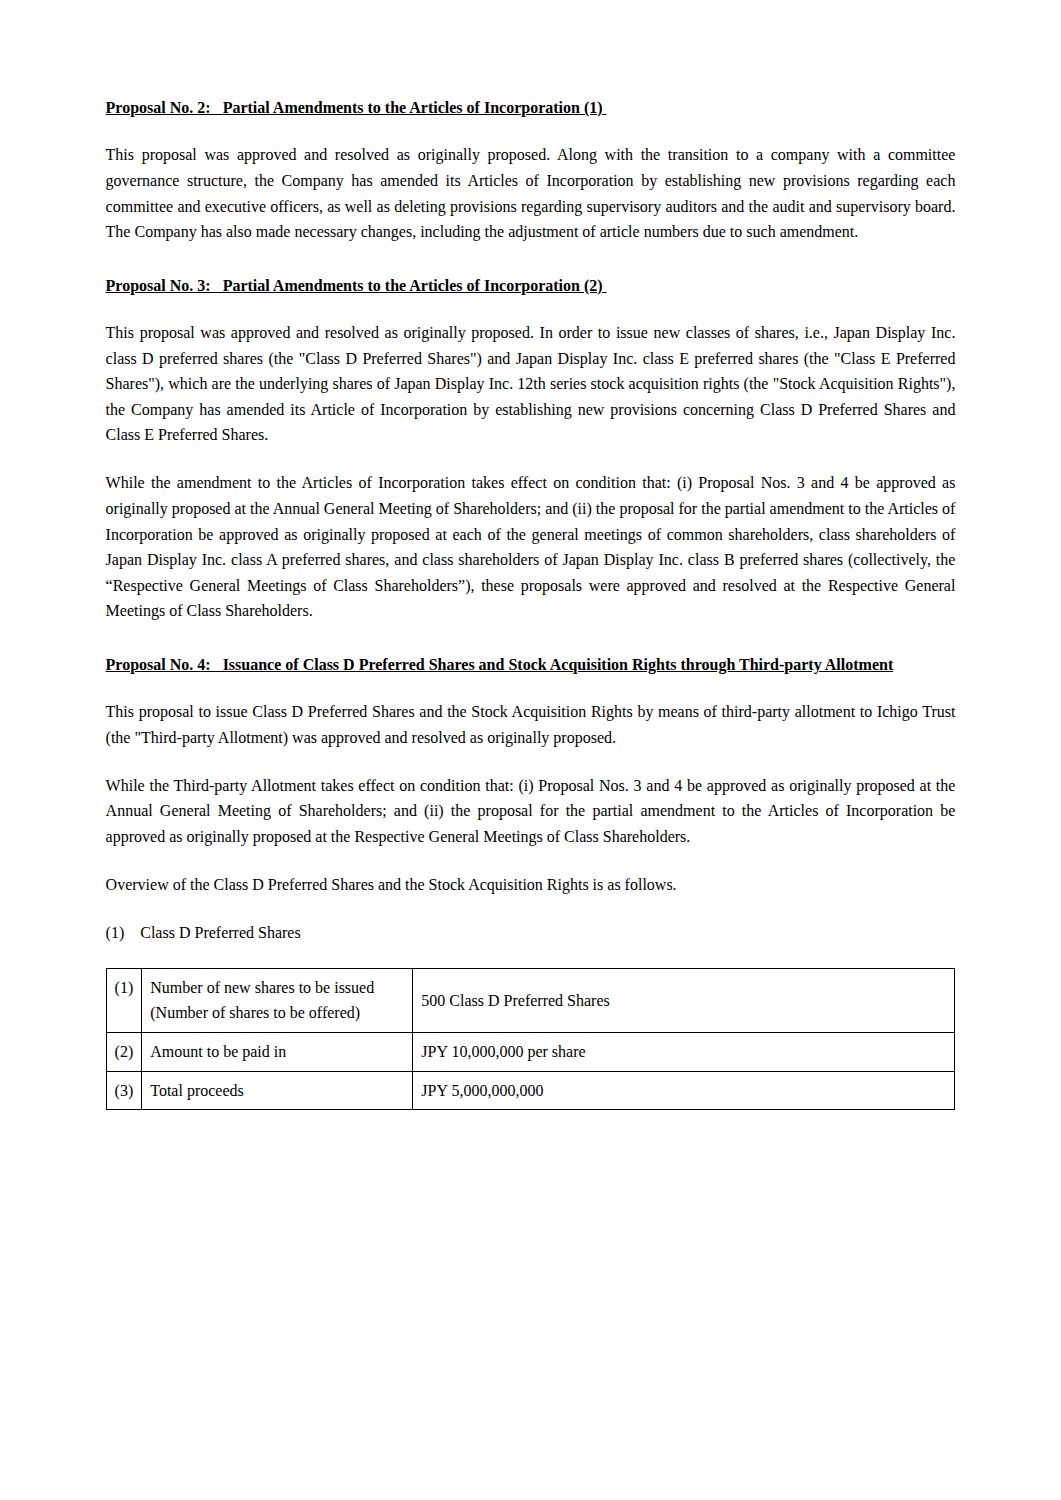Proposal No. 2: Partial Amendments to the Articles of Incorporation (1)
This proposal was approved and resolved as originally proposed. Along with the transition to a company with a committee governance structure, the Company has amended its Articles of Incorporation by establishing new provisions regarding each committee and executive officers, as well as deleting provisions regarding supervisory auditors and the audit and supervisory board. The Company has also made necessary changes, including the adjustment of article numbers due to such amendment.
Proposal No. 3: Partial Amendments to the Articles of Incorporation (2)
This proposal was approved and resolved as originally proposed. In order to issue new classes of shares, i.e., Japan Display Inc. class D preferred shares (the "Class D Preferred Shares") and Japan Display Inc. class E preferred shares (the "Class E Preferred Shares"), which are the underlying shares of Japan Display Inc. 12th series stock acquisition rights (the "Stock Acquisition Rights"), the Company has amended its Article of Incorporation by establishing new provisions concerning Class D Preferred Shares and Class E Preferred Shares.
While the amendment to the Articles of Incorporation takes effect on condition that: (i) Proposal Nos. 3 and 4 be approved as originally proposed at the Annual General Meeting of Shareholders; and (ii) the proposal for the partial amendment to the Articles of Incorporation be approved as originally proposed at each of the general meetings of common shareholders, class shareholders of Japan Display Inc. class A preferred shares, and class shareholders of Japan Display Inc. class B preferred shares (collectively, the “Respective General Meetings of Class Shareholders”), these proposals were approved and resolved at the Respective General Meetings of Class Shareholders.
Proposal No. 4: Issuance of Class D Preferred Shares and Stock Acquisition Rights through Third-party Allotment
This proposal to issue Class D Preferred Shares and the Stock Acquisition Rights by means of third-party allotment to Ichigo Trust (the "Third-party Allotment) was approved and resolved as originally proposed.
While the Third-party Allotment takes effect on condition that: (i) Proposal Nos. 3 and 4 be approved as originally proposed at the Annual General Meeting of Shareholders; and (ii) the proposal for the partial amendment to the Articles of Incorporation be approved as originally proposed at the Respective General Meetings of Class Shareholders.
Overview of the Class D Preferred Shares and the Stock Acquisition Rights is as follows.
(1) Class D Preferred Shares
| (1) | Number of new shares to be issued (Number of shares to be offered) | 500 Class D Preferred Shares |
| (2) | Amount to be paid in | JPY 10,000,000 per share |
| (3) | Total proceeds | JPY 5,000,000,000 |